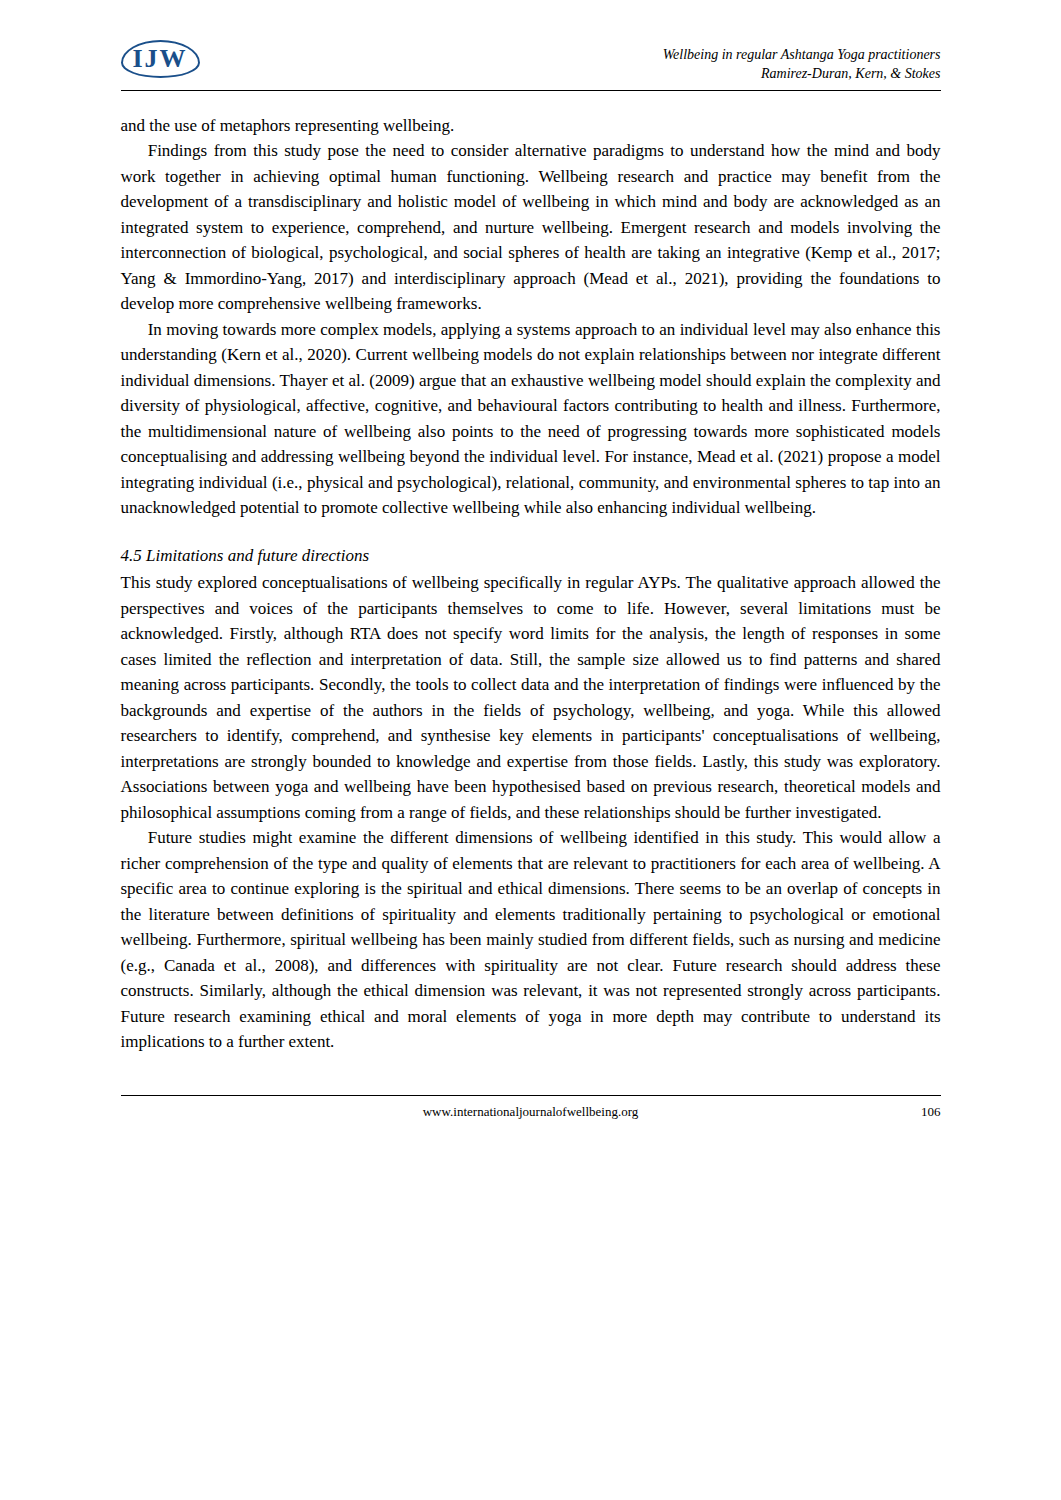IJW
Wellbeing in regular Ashtanga Yoga practitioners
Ramirez-Duran, Kern, & Stokes
and the use of metaphors representing wellbeing.
Findings from this study pose the need to consider alternative paradigms to understand how the mind and body work together in achieving optimal human functioning. Wellbeing research and practice may benefit from the development of a transdisciplinary and holistic model of wellbeing in which mind and body are acknowledged as an integrated system to experience, comprehend, and nurture wellbeing. Emergent research and models involving the interconnection of biological, psychological, and social spheres of health are taking an integrative (Kemp et al., 2017; Yang & Immordino-Yang, 2017) and interdisciplinary approach (Mead et al., 2021), providing the foundations to develop more comprehensive wellbeing frameworks.
In moving towards more complex models, applying a systems approach to an individual level may also enhance this understanding (Kern et al., 2020). Current wellbeing models do not explain relationships between nor integrate different individual dimensions. Thayer et al. (2009) argue that an exhaustive wellbeing model should explain the complexity and diversity of physiological, affective, cognitive, and behavioural factors contributing to health and illness. Furthermore, the multidimensional nature of wellbeing also points to the need of progressing towards more sophisticated models conceptualising and addressing wellbeing beyond the individual level. For instance, Mead et al. (2021) propose a model integrating individual (i.e., physical and psychological), relational, community, and environmental spheres to tap into an unacknowledged potential to promote collective wellbeing while also enhancing individual wellbeing.
4.5 Limitations and future directions
This study explored conceptualisations of wellbeing specifically in regular AYPs. The qualitative approach allowed the perspectives and voices of the participants themselves to come to life. However, several limitations must be acknowledged. Firstly, although RTA does not specify word limits for the analysis, the length of responses in some cases limited the reflection and interpretation of data. Still, the sample size allowed us to find patterns and shared meaning across participants. Secondly, the tools to collect data and the interpretation of findings were influenced by the backgrounds and expertise of the authors in the fields of psychology, wellbeing, and yoga. While this allowed researchers to identify, comprehend, and synthesise key elements in participants' conceptualisations of wellbeing, interpretations are strongly bounded to knowledge and expertise from those fields. Lastly, this study was exploratory. Associations between yoga and wellbeing have been hypothesised based on previous research, theoretical models and philosophical assumptions coming from a range of fields, and these relationships should be further investigated.
Future studies might examine the different dimensions of wellbeing identified in this study. This would allow a richer comprehension of the type and quality of elements that are relevant to practitioners for each area of wellbeing. A specific area to continue exploring is the spiritual and ethical dimensions. There seems to be an overlap of concepts in the literature between definitions of spirituality and elements traditionally pertaining to psychological or emotional wellbeing. Furthermore, spiritual wellbeing has been mainly studied from different fields, such as nursing and medicine (e.g., Canada et al., 2008), and differences with spirituality are not clear. Future research should address these constructs. Similarly, although the ethical dimension was relevant, it was not represented strongly across participants. Future research examining ethical and moral elements of yoga in more depth may contribute to understand its implications to a further extent.
www.internationaljournalofwellbeing.org
106